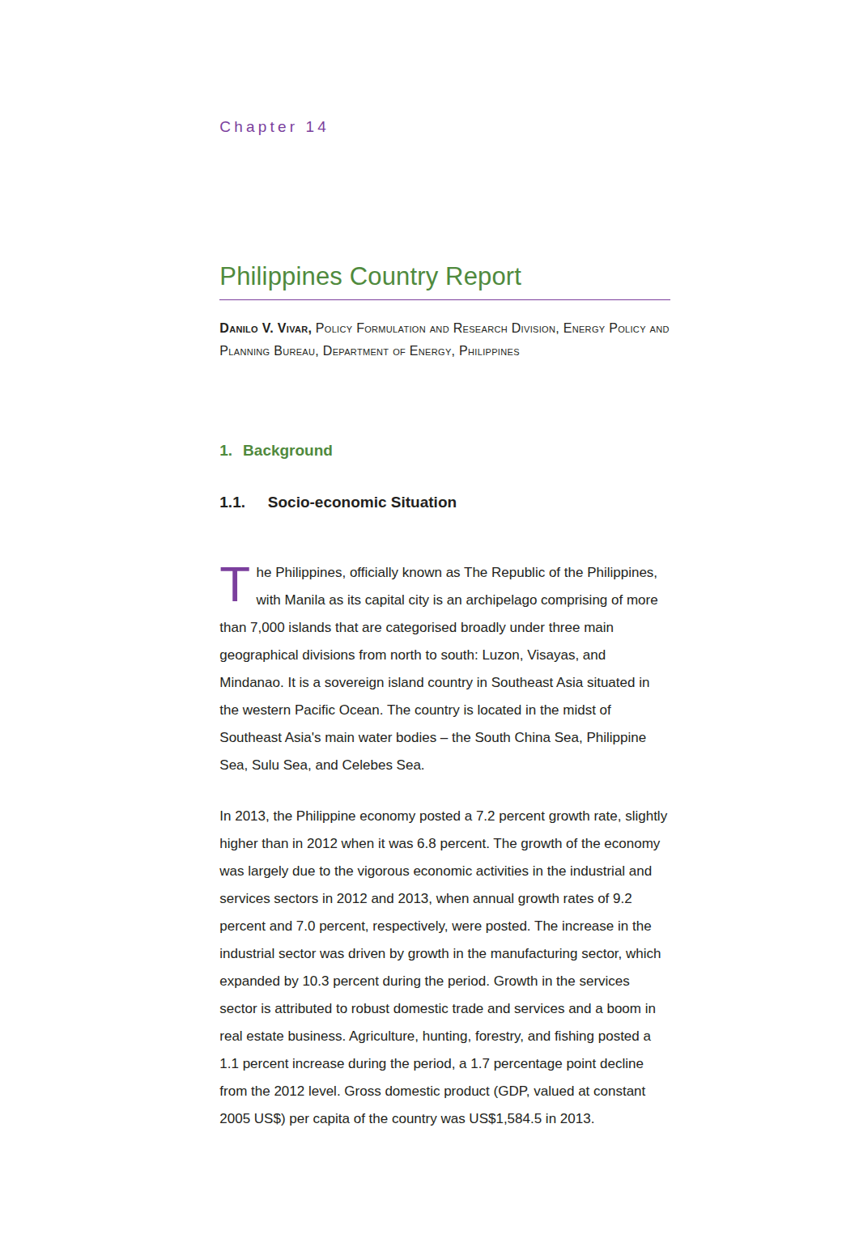Chapter 14
Philippines Country Report
Danilo V. Vivar, Policy Formulation and Research Division, Energy Policy and Planning Bureau, Department of Energy, Philippines
1. Background
1.1. Socio-economic Situation
The Philippines, officially known as The Republic of the Philippines, with Manila as its capital city is an archipelago comprising of more than 7,000 islands that are categorised broadly under three main geographical divisions from north to south: Luzon, Visayas, and Mindanao. It is a sovereign island country in Southeast Asia situated in the western Pacific Ocean. The country is located in the midst of Southeast Asia's main water bodies – the South China Sea, Philippine Sea, Sulu Sea, and Celebes Sea.
In 2013, the Philippine economy posted a 7.2 percent growth rate, slightly higher than in 2012 when it was 6.8 percent. The growth of the economy was largely due to the vigorous economic activities in the industrial and services sectors in 2012 and 2013, when annual growth rates of 9.2 percent and 7.0 percent, respectively, were posted. The increase in the industrial sector was driven by growth in the manufacturing sector, which expanded by 10.3 percent during the period. Growth in the services sector is attributed to robust domestic trade and services and a boom in real estate business. Agriculture, hunting, forestry, and fishing posted a 1.1 percent increase during the period, a 1.7 percentage point decline from the 2012 level. Gross domestic product (GDP, valued at constant 2005 US$) per capita of the country was US$1,584.5 in 2013.